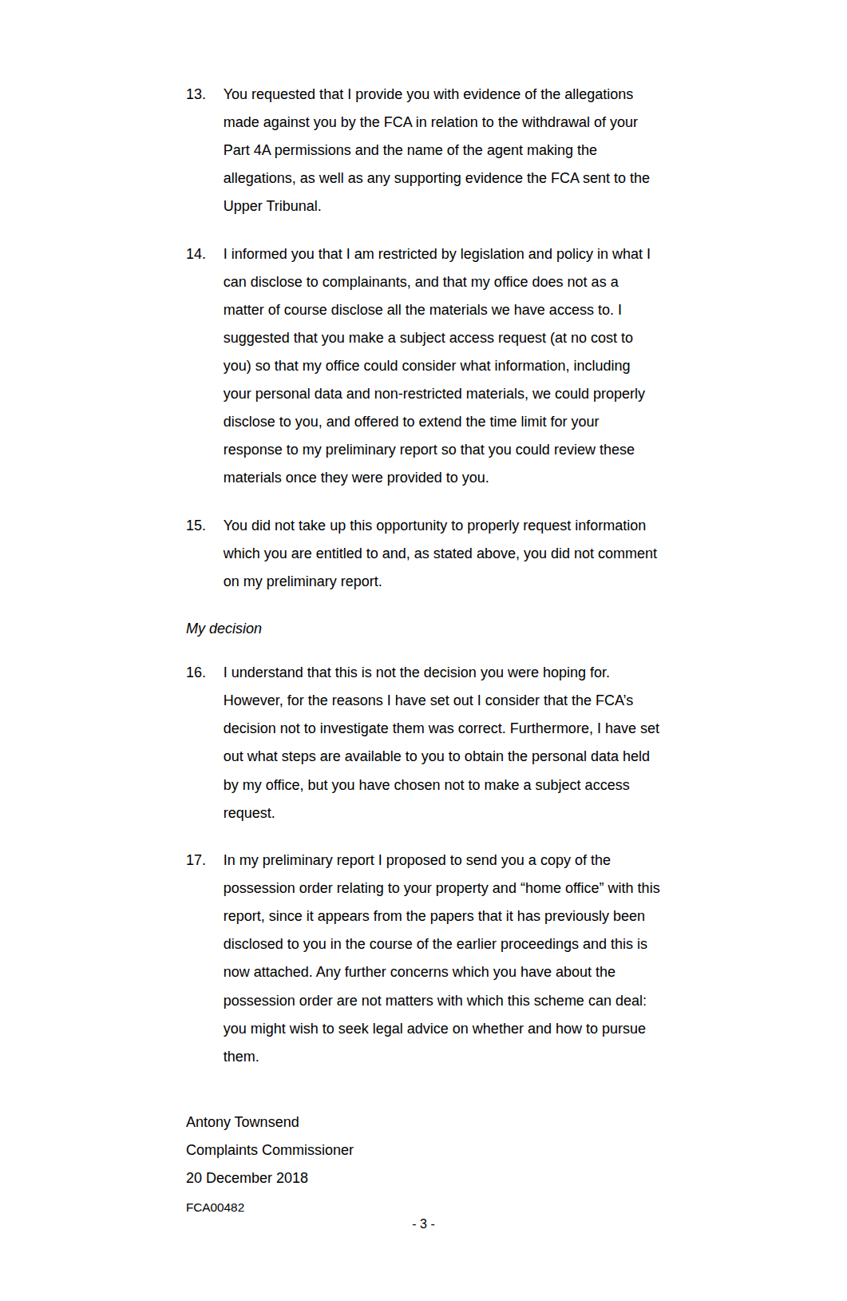13. You requested that I provide you with evidence of the allegations made against you by the FCA in relation to the withdrawal of your Part 4A permissions and the name of the agent making the allegations, as well as any supporting evidence the FCA sent to the Upper Tribunal.
14. I informed you that I am restricted by legislation and policy in what I can disclose to complainants, and that my office does not as a matter of course disclose all the materials we have access to. I suggested that you make a subject access request (at no cost to you) so that my office could consider what information, including your personal data and non-restricted materials, we could properly disclose to you, and offered to extend the time limit for your response to my preliminary report so that you could review these materials once they were provided to you.
15. You did not take up this opportunity to properly request information which you are entitled to and, as stated above, you did not comment on my preliminary report.
My decision
16. I understand that this is not the decision you were hoping for. However, for the reasons I have set out I consider that the FCA’s decision not to investigate them was correct. Furthermore, I have set out what steps are available to you to obtain the personal data held by my office, but you have chosen not to make a subject access request.
17. In my preliminary report I proposed to send you a copy of the possession order relating to your property and “home office” with this report, since it appears from the papers that it has previously been disclosed to you in the course of the earlier proceedings and this is now attached. Any further concerns which you have about the possession order are not matters with which this scheme can deal: you might wish to seek legal advice on whether and how to pursue them.
Antony Townsend
Complaints Commissioner
20 December 2018
FCA00482
- 3 -